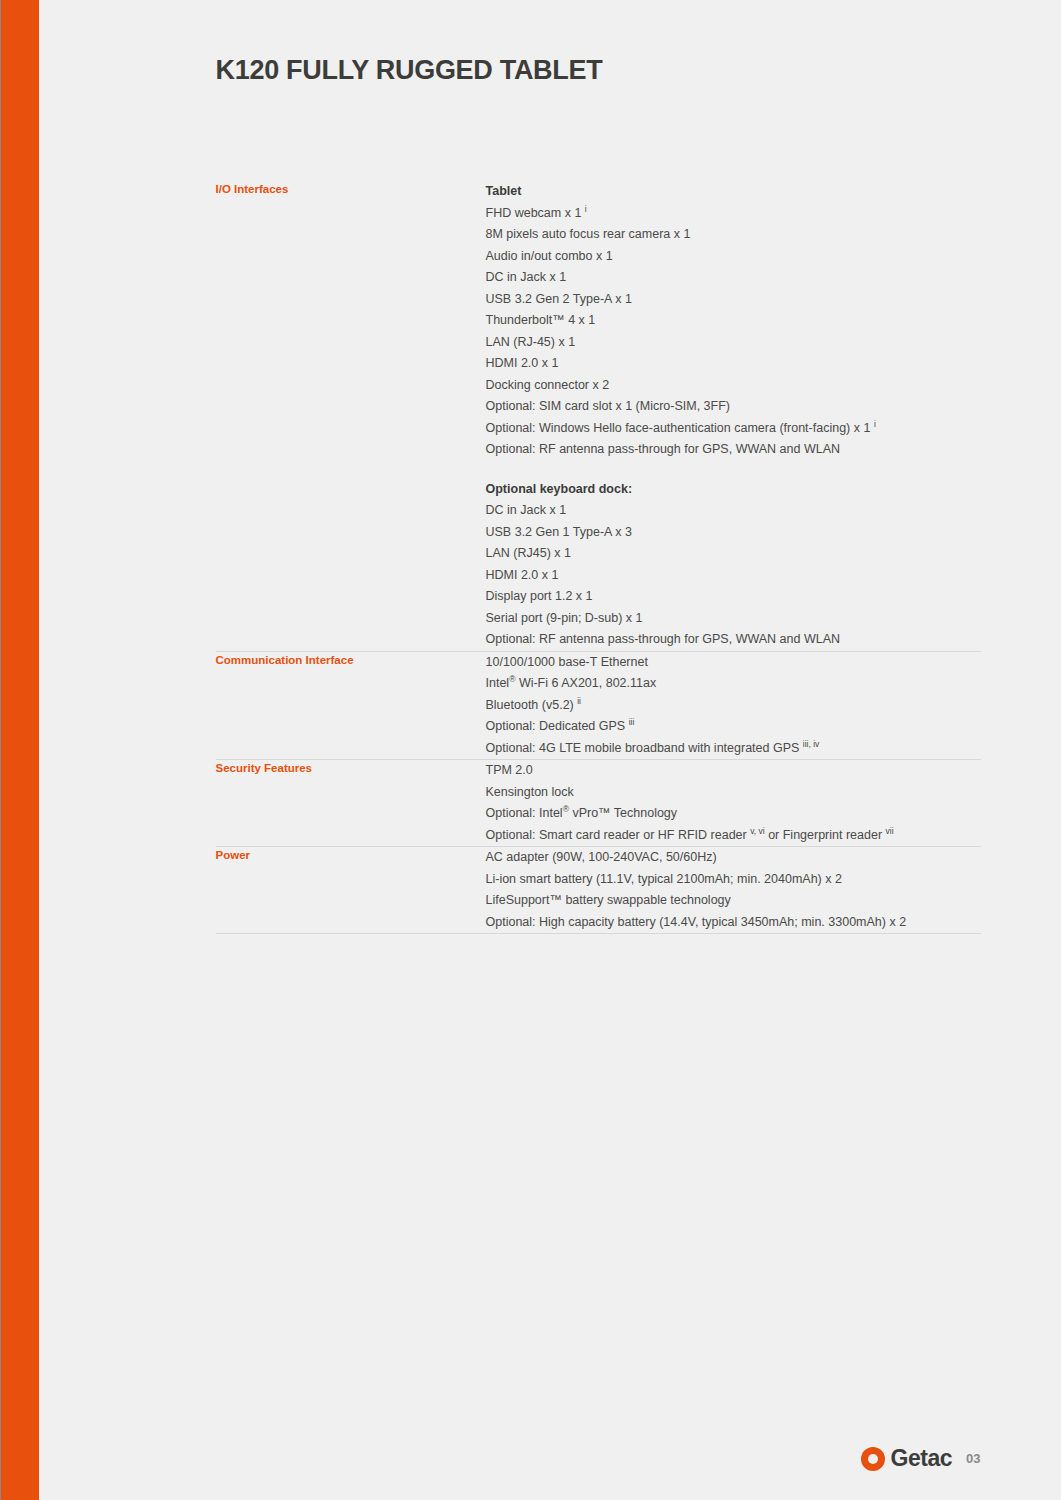K120 Fully Rugged Tablet
| I/O Interfaces | Tablet FHD webcam x 1 i 8M pixels auto focus rear camera x 1 Audio in/out combo x 1 DC in Jack x 1 USB 3.2 Gen 2 Type-A x 1 Thunderbolt™ 4 x 1 LAN (RJ-45) x 1 HDMI 2.0 x 1 Docking connector x 2 Optional: SIM card slot x 1 (Micro-SIM, 3FF) Optional: Windows Hello face-authentication camera (front-facing) x 1 i Optional: RF antenna pass-through for GPS, WWAN and WLAN Optional keyboard dock: DC in Jack x 1 USB 3.2 Gen 1 Type-A x 3 LAN (RJ45) x 1 HDMI 2.0 x 1 Display port 1.2 x 1 Serial port (9-pin; D-sub) x 1 Optional: RF antenna pass-through for GPS, WWAN and WLAN |
| Communication Interface | 10/100/1000 base-T Ethernet Intel ® Wi-Fi 6 AX201, 802.11ax Bluetooth (v5.2) ii Optional: Dedicated GPS iii Optional: 4G LTE mobile broadband with integrated GPS iii, iv |
| Security Features | TPM 2.0 Kensington lock Optional: Intel ® vPro™ Technology Optional: Smart card reader or HF RFID reader v, vi or Fingerprint reader vii |
| Power | AC adapter (90W, 100-240VAC, 50/60Hz) Li-ion smart battery (11.1V, typical 2100mAh; min. 2040mAh) x 2 LifeSupport™ battery swappable technology Optional: High capacity battery (14.4V, typical 3450mAh; min. 3300mAh) x 2 |
Getac
03